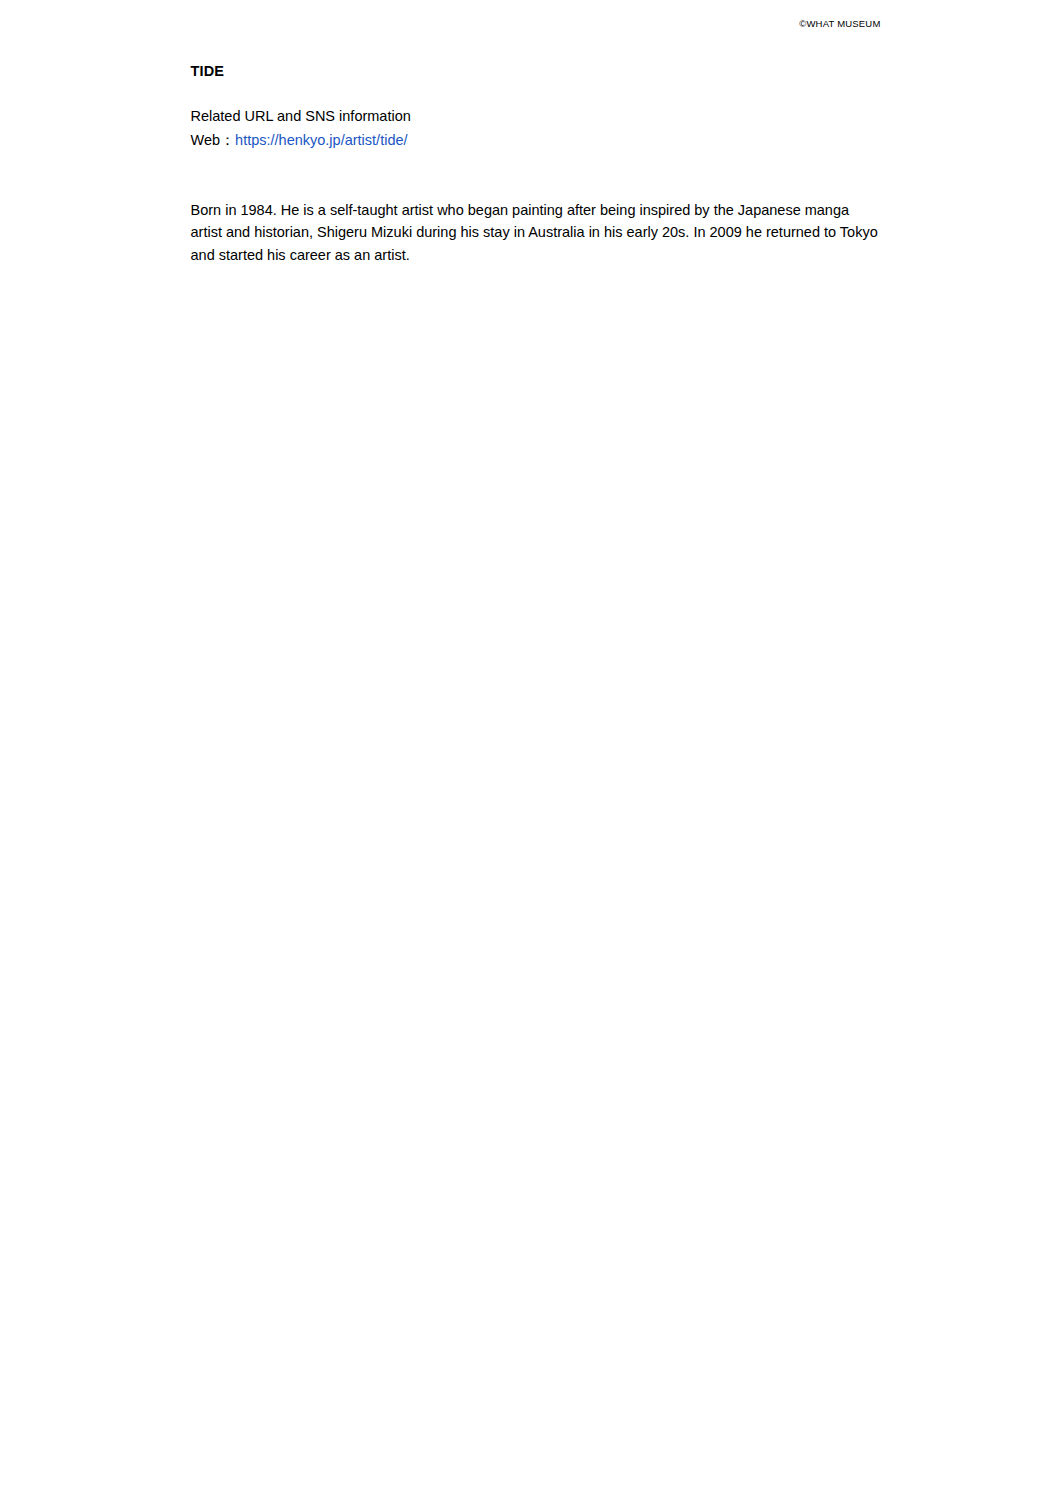©WHAT MUSEUM
TIDE
Related URL and SNS information
Web：https://henkyo.jp/artist/tide/
Born in 1984. He is a self-taught artist who began painting after being inspired by the Japanese manga artist and historian, Shigeru Mizuki during his stay in Australia in his early 20s. In 2009 he returned to Tokyo and started his career as an artist.